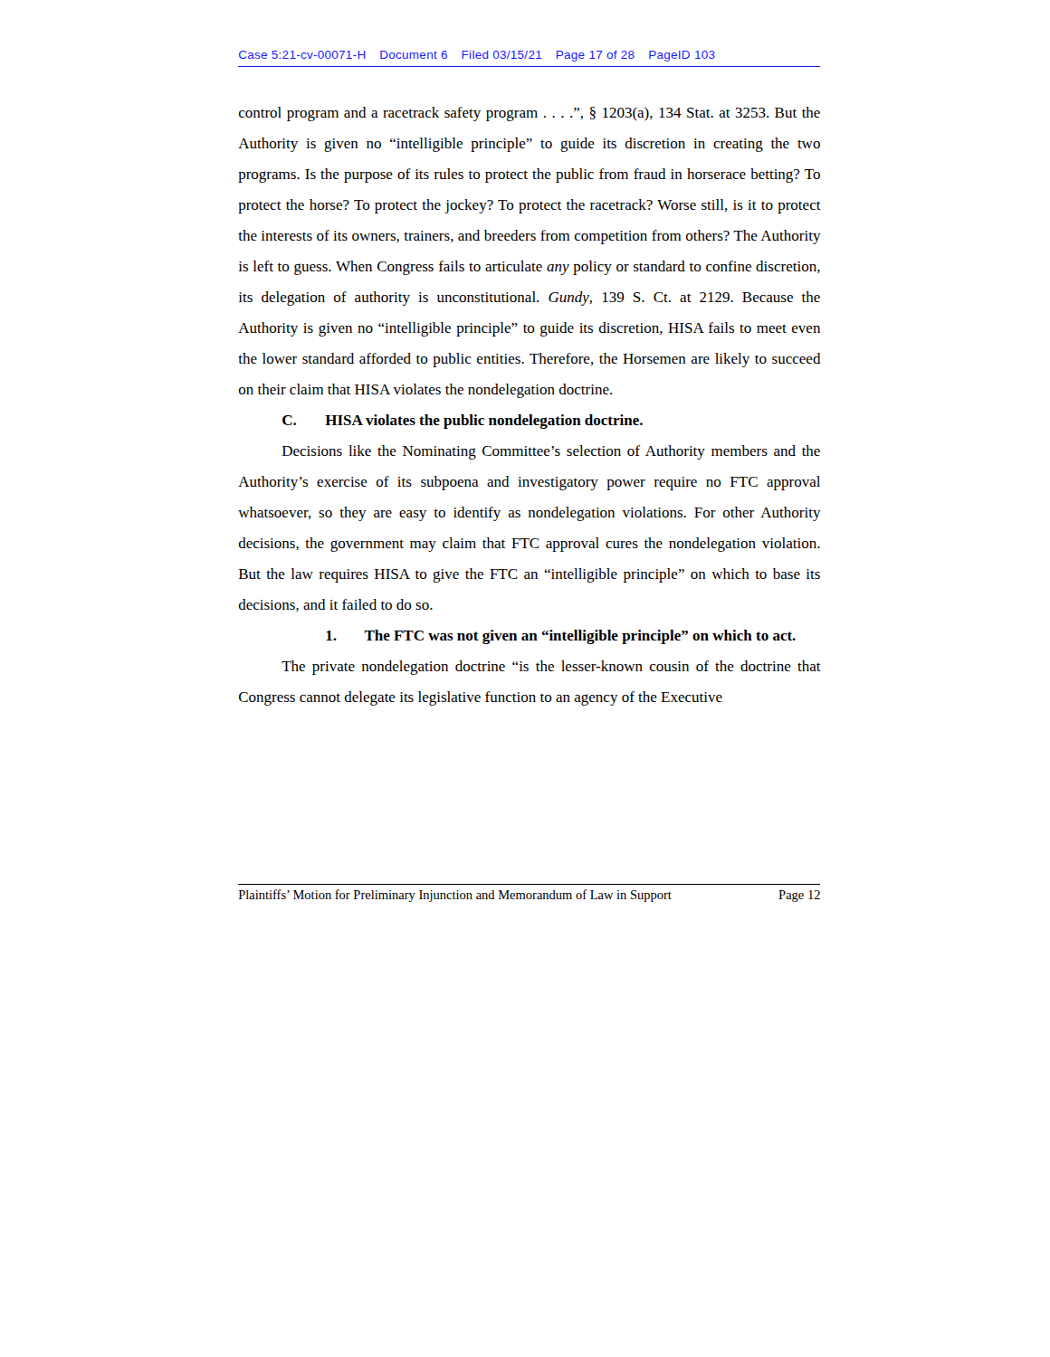Case 5:21-cv-00071-H Document 6 Filed 03/15/21 Page 17 of 28 PageID 103
control program and a racetrack safety program . . . .”, § 1203(a), 134 Stat. at 3253. But the Authority is given no “intelligible principle” to guide its discretion in creating the two programs. Is the purpose of its rules to protect the public from fraud in horserace betting? To protect the horse? To protect the jockey? To protect the racetrack? Worse still, is it to protect the interests of its owners, trainers, and breeders from competition from others? The Authority is left to guess. When Congress fails to articulate any policy or standard to confine discretion, its delegation of authority is unconstitutional. Gundy, 139 S. Ct. at 2129. Because the Authority is given no “intelligible principle” to guide its discretion, HISA fails to meet even the lower standard afforded to public entities. Therefore, the Horsemen are likely to succeed on their claim that HISA violates the nondelegation doctrine.
C. HISA violates the public nondelegation doctrine.
Decisions like the Nominating Committee’s selection of Authority members and the Authority’s exercise of its subpoena and investigatory power require no FTC approval whatsoever, so they are easy to identify as nondelegation violations. For other Authority decisions, the government may claim that FTC approval cures the nondelegation violation. But the law requires HISA to give the FTC an “intelligible principle” on which to base its decisions, and it failed to do so.
1. The FTC was not given an “intelligible principle” on which to act.
The private nondelegation doctrine “is the lesser-known cousin of the doctrine that Congress cannot delegate its legislative function to an agency of the Executive
Plaintiffs’ Motion for Preliminary Injunction and Memorandum of Law in Support Page 12